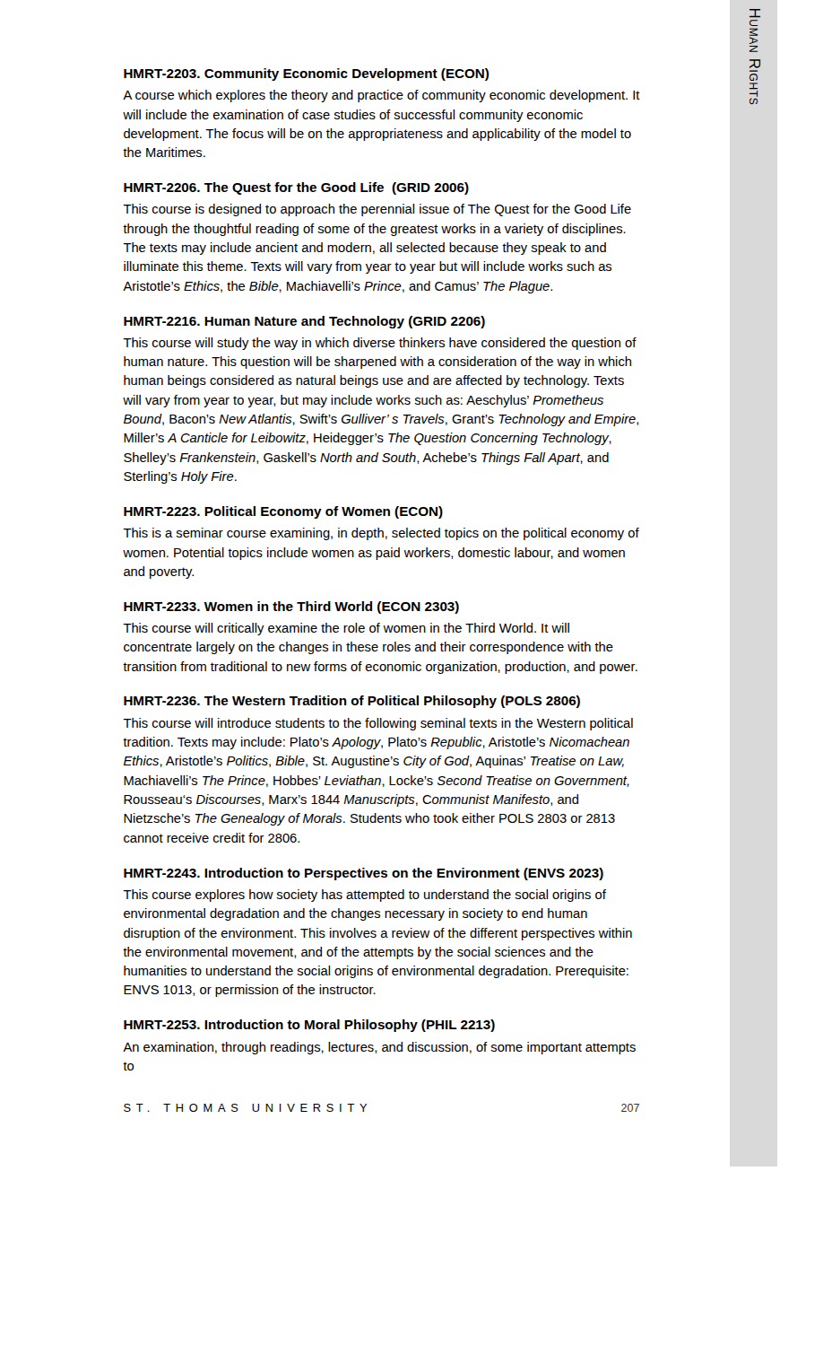Human Rights
HMRT-2203. Community Economic Development (ECON)
A course which explores the theory and practice of community economic development. It will include the examination of case studies of successful community economic development. The focus will be on the appropriateness and applicability of the model to the Maritimes.
HMRT-2206. The Quest for the Good Life (GRID 2006)
This course is designed to approach the perennial issue of The Quest for the Good Life through the thoughtful reading of some of the greatest works in a variety of disciplines. The texts may include ancient and modern, all selected because they speak to and illuminate this theme. Texts will vary from year to year but will include works such as Aristotle’s Ethics, the Bible, Machiavelli’s Prince, and Camus’ The Plague.
HMRT-2216. Human Nature and Technology (GRID 2206)
This course will study the way in which diverse thinkers have considered the question of human nature. This question will be sharpened with a consideration of the way in which human beings considered as natural beings use and are affected by technology. Texts will vary from year to year, but may include works such as: Aeschylus’ Prometheus Bound, Bacon’s New Atlantis, Swift’s Gulliver’ s Travels, Grant’s Technology and Empire, Miller’s A Canticle for Leibowitz, Heidegger’s The Question Concerning Technology, Shelley’s Frankenstein, Gaskell’s North and South, Achebe’s Things Fall Apart, and Sterling’s Holy Fire.
HMRT-2223. Political Economy of Women (ECON)
This is a seminar course examining, in depth, selected topics on the political economy of women. Potential topics include women as paid workers, domestic labour, and women and poverty.
HMRT-2233. Women in the Third World (ECON 2303)
This course will critically examine the role of women in the Third World. It will concentrate largely on the changes in these roles and their correspondence with the transition from traditional to new forms of economic organization, production, and power.
HMRT-2236. The Western Tradition of Political Philosophy (POLS 2806)
This course will introduce students to the following seminal texts in the Western political tradition. Texts may include: Plato’s Apology, Plato’s Republic, Aristotle’s Nicomachean Ethics, Aristotle’s Politics, Bible, St. Augustine’s City of God, Aquinas’ Treatise on Law, Machiavelli’s The Prince, Hobbes’ Leviathan, Locke’s Second Treatise on Government, Rousseau‘s Discourses, Marx’s 1844 Manuscripts, Communist Manifesto, and Nietzsche’s The Genealogy of Morals. Students who took either POLS 2803 or 2813 cannot receive credit for 2806.
HMRT-2243. Introduction to Perspectives on the Environment (ENVS 2023)
This course explores how society has attempted to understand the social origins of environmental degradation and the changes necessary in society to end human disruption of the environment. This involves a review of the different perspectives within the environmental movement, and of the attempts by the social sciences and the humanities to understand the social origins of environmental degradation. Prerequisite: ENVS 1013, or permission of the instructor.
HMRT-2253. Introduction to Moral Philosophy (PHIL 2213)
An examination, through readings, lectures, and discussion, of some important attempts to
St. Thomas University 207